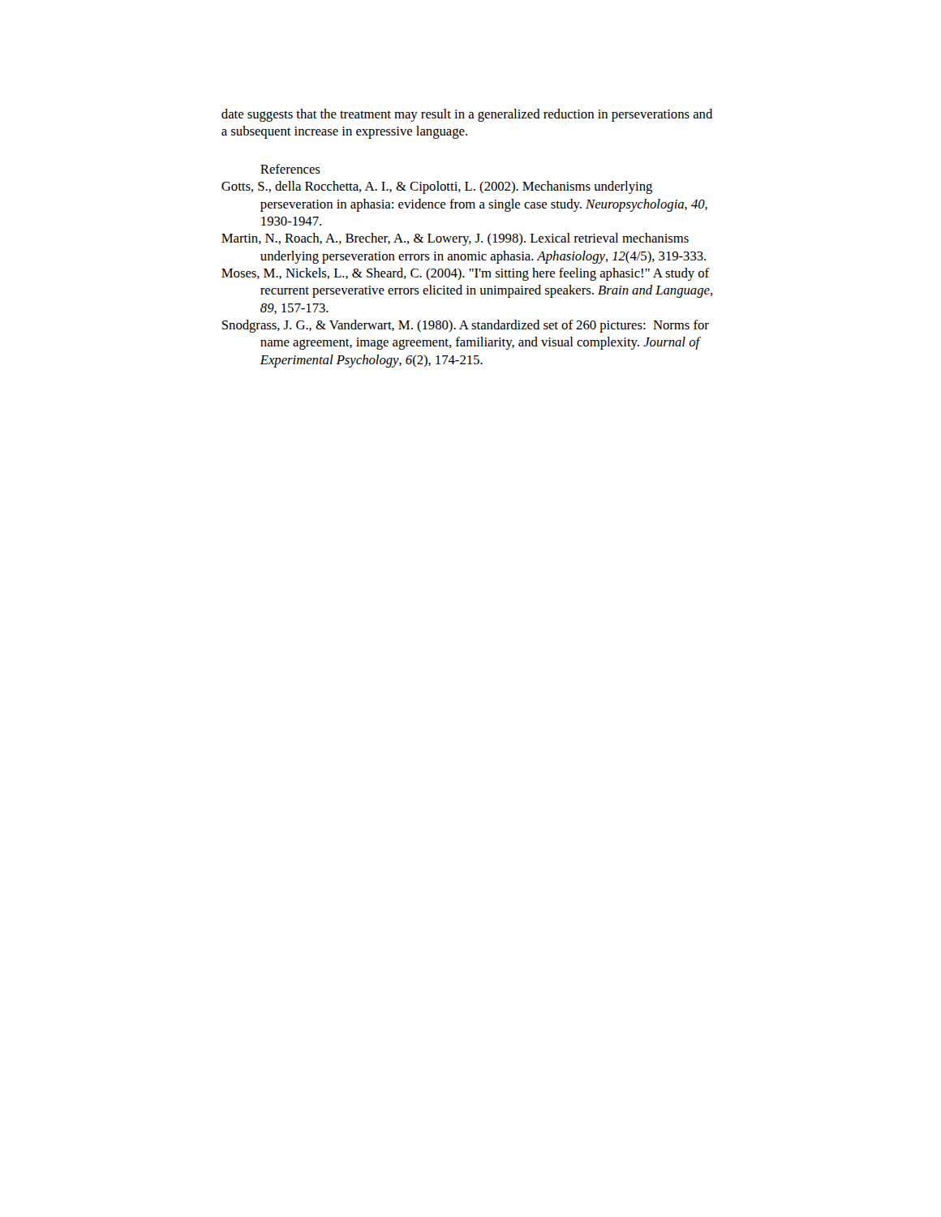date suggests that the treatment may result in a generalized reduction in perseverations and a subsequent increase in expressive language.
References
Gotts, S., della Rocchetta, A. I., & Cipolotti, L. (2002). Mechanisms underlying perseveration in aphasia: evidence from a single case study. Neuropsychologia, 40, 1930-1947.
Martin, N., Roach, A., Brecher, A., & Lowery, J. (1998). Lexical retrieval mechanisms underlying perseveration errors in anomic aphasia. Aphasiology, 12(4/5), 319-333.
Moses, M., Nickels, L., & Sheard, C. (2004). "I'm sitting here feeling aphasic!" A study of recurrent perseverative errors elicited in unimpaired speakers. Brain and Language, 89, 157-173.
Snodgrass, J. G., & Vanderwart, M. (1980). A standardized set of 260 pictures: Norms for name agreement, image agreement, familiarity, and visual complexity. Journal of Experimental Psychology, 6(2), 174-215.